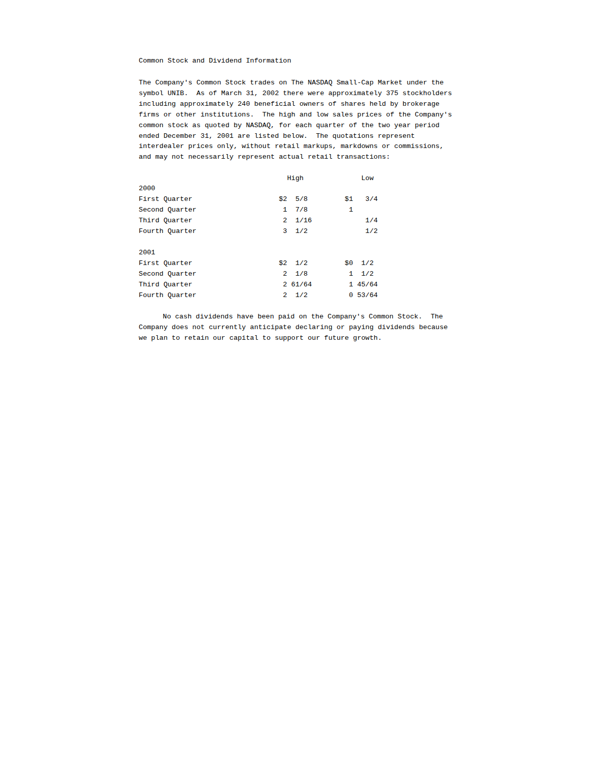Common Stock and Dividend Information
The Company's Common Stock trades on The NASDAQ Small-Cap Market under the symbol UNIB. As of March 31, 2002 there were approximately 375 stockholders including approximately 240 beneficial owners of shares held by brokerage firms or other institutions. The high and low sales prices of the Company's common stock as quoted by NASDAQ, for each quarter of the two year period ended December 31, 2001 are listed below. The quotations represent interdealer prices only, without retail markups, markdowns or commissions, and may not necessarily represent actual retail transactions:
                                    High              Low
2000
First Quarter                     $2  5/8         $1   3/4
Second Quarter                     1  7/8          1
Third Quarter                      2  1/16             1/4
Fourth Quarter                     3  1/2              1/2

2001
First Quarter                     $2  1/2         $0  1/2
Second Quarter                     2  1/8          1  1/2
Third Quarter                      2 61/64         1 45/64
Fourth Quarter                     2  1/2          0 53/64
No cash dividends have been paid on the Company's Common Stock. The Company does not currently anticipate declaring or paying dividends because we plan to retain our capital to support our future growth.